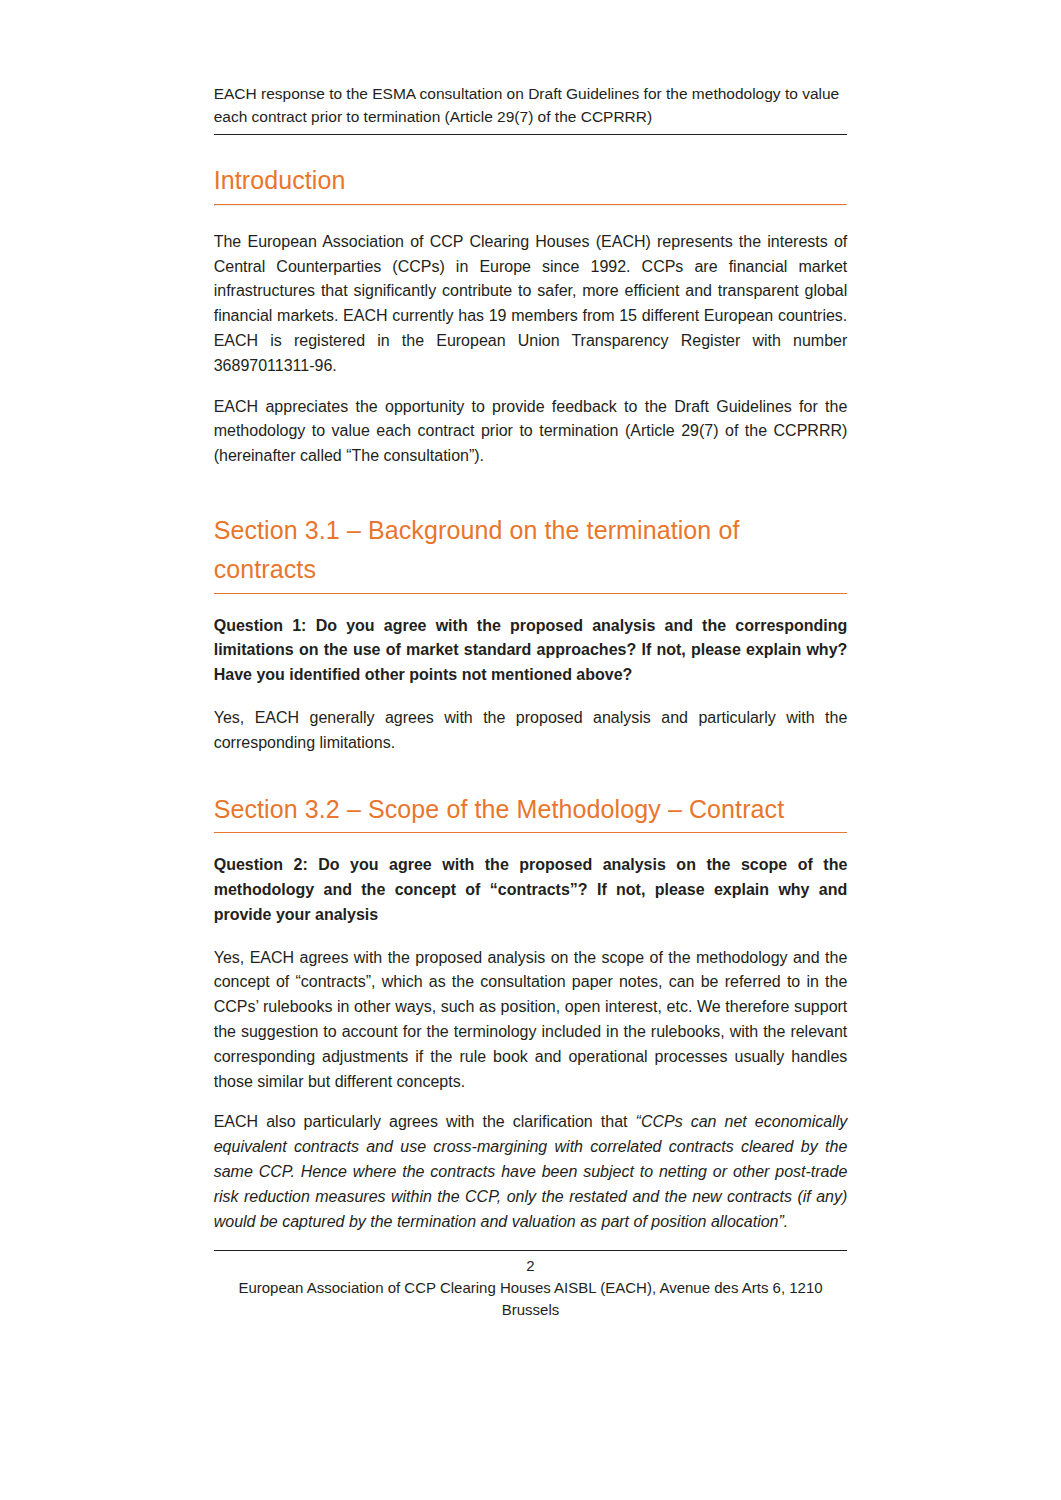EACH response to the ESMA consultation on Draft Guidelines for the methodology to value each contract prior to termination (Article 29(7) of the CCPRRR)
Introduction
The European Association of CCP Clearing Houses (EACH) represents the interests of Central Counterparties (CCPs) in Europe since 1992. CCPs are financial market infrastructures that significantly contribute to safer, more efficient and transparent global financial markets. EACH currently has 19 members from 15 different European countries. EACH is registered in the European Union Transparency Register with number 36897011311-96.
EACH appreciates the opportunity to provide feedback to the Draft Guidelines for the methodology to value each contract prior to termination (Article 29(7) of the CCPRRR) (hereinafter called “The consultation”).
Section 3.1 – Background on the termination of contracts
Question 1: Do you agree with the proposed analysis and the corresponding limitations on the use of market standard approaches? If not, please explain why? Have you identified other points not mentioned above?
Yes, EACH generally agrees with the proposed analysis and particularly with the corresponding limitations.
Section 3.2 – Scope of the Methodology – Contract
Question 2: Do you agree with the proposed analysis on the scope of the methodology and the concept of “contracts”? If not, please explain why and provide your analysis
Yes, EACH agrees with the proposed analysis on the scope of the methodology and the concept of “contracts”, which as the consultation paper notes, can be referred to in the CCPs’ rulebooks in other ways, such as position, open interest, etc. We therefore support the suggestion to account for the terminology included in the rulebooks, with the relevant corresponding adjustments if the rule book and operational processes usually handles those similar but different concepts.
EACH also particularly agrees with the clarification that “CCPs can net economically equivalent contracts and use cross-margining with correlated contracts cleared by the same CCP. Hence where the contracts have been subject to netting or other post-trade risk reduction measures within the CCP, only the restated and the new contracts (if any) would be captured by the termination and valuation as part of position allocation”.
2 European Association of CCP Clearing Houses AISBL (EACH), Avenue des Arts 6, 1210 Brussels